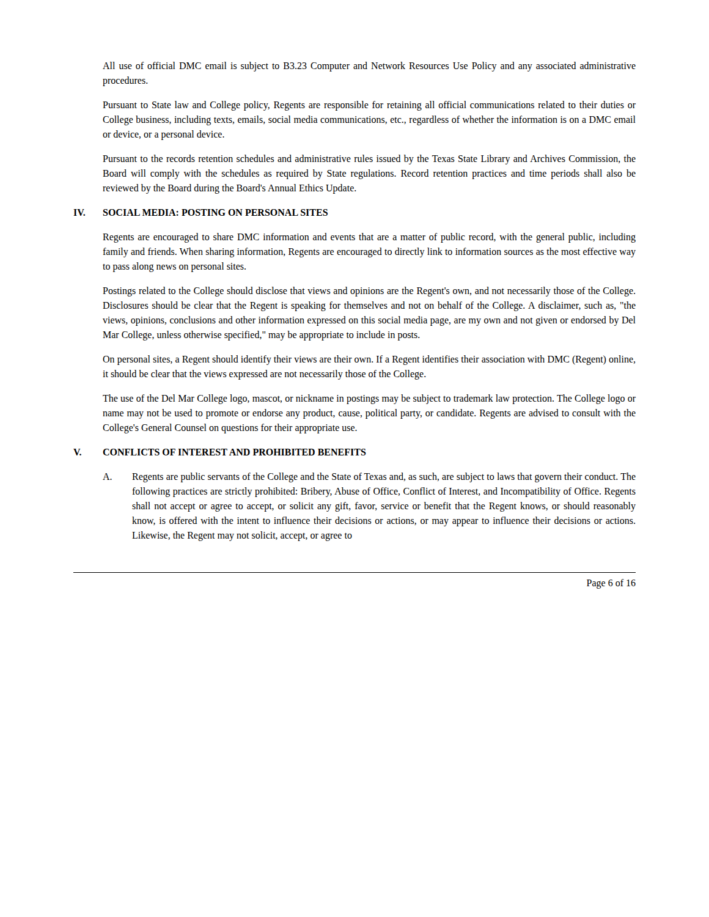All use of official DMC email is subject to B3.23 Computer and Network Resources Use Policy and any associated administrative procedures.
Pursuant to State law and College policy, Regents are responsible for retaining all official communications related to their duties or College business, including texts, emails, social media communications, etc., regardless of whether the information is on a DMC email or device, or a personal device.
Pursuant to the records retention schedules and administrative rules issued by the Texas State Library and Archives Commission, the Board will comply with the schedules as required by State regulations. Record retention practices and time periods shall also be reviewed by the Board during the Board's Annual Ethics Update.
IV. Social Media: Posting on Personal Sites
Regents are encouraged to share DMC information and events that are a matter of public record, with the general public, including family and friends. When sharing information, Regents are encouraged to directly link to information sources as the most effective way to pass along news on personal sites.
Postings related to the College should disclose that views and opinions are the Regent's own, and not necessarily those of the College. Disclosures should be clear that the Regent is speaking for themselves and not on behalf of the College. A disclaimer, such as, "the views, opinions, conclusions and other information expressed on this social media page, are my own and not given or endorsed by Del Mar College, unless otherwise specified," may be appropriate to include in posts.
On personal sites, a Regent should identify their views are their own. If a Regent identifies their association with DMC (Regent) online, it should be clear that the views expressed are not necessarily those of the College.
The use of the Del Mar College logo, mascot, or nickname in postings may be subject to trademark law protection. The College logo or name may not be used to promote or endorse any product, cause, political party, or candidate. Regents are advised to consult with the College's General Counsel on questions for their appropriate use.
V. Conflicts of Interest and Prohibited Benefits
A. Regents are public servants of the College and the State of Texas and, as such, are subject to laws that govern their conduct. The following practices are strictly prohibited: Bribery, Abuse of Office, Conflict of Interest, and Incompatibility of Office. Regents shall not accept or agree to accept, or solicit any gift, favor, service or benefit that the Regent knows, or should reasonably know, is offered with the intent to influence their decisions or actions, or may appear to influence their decisions or actions. Likewise, the Regent may not solicit, accept, or agree to
Page 6 of 16